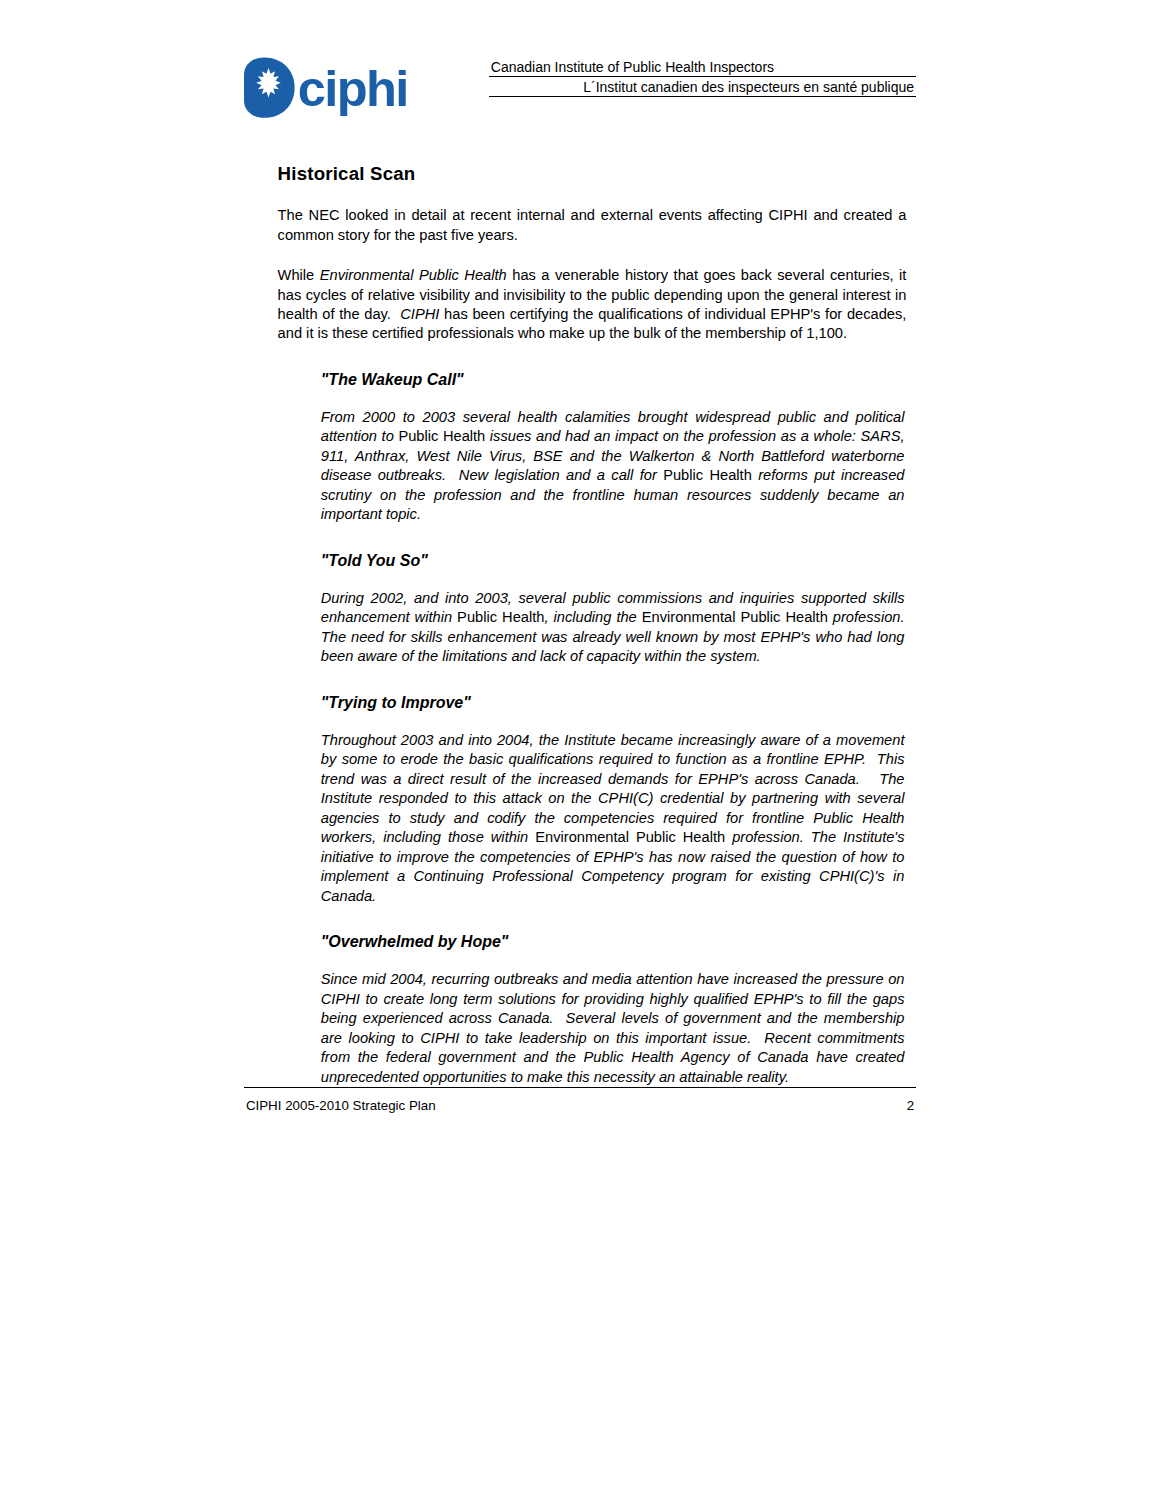ciphi
Canadian Institute of Public Health Inspectors
L´Institut canadien des inspecteurs en santé publique
Historical Scan
The NEC looked in detail at recent internal and external events affecting CIPHI and created a common story for the past five years.
While Environmental Public Health has a venerable history that goes back several centuries, it has cycles of relative visibility and invisibility to the public depending upon the general interest in health of the day. CIPHI has been certifying the qualifications of individual EPHP's for decades, and it is these certified professionals who make up the bulk of the membership of 1,100.
"The Wakeup Call"
From 2000 to 2003 several health calamities brought widespread public and political attention to Public Health issues and had an impact on the profession as a whole: SARS, 911, Anthrax, West Nile Virus, BSE and the Walkerton & North Battleford waterborne disease outbreaks. New legislation and a call for Public Health reforms put increased scrutiny on the profession and the frontline human resources suddenly became an important topic.
"Told You So"
During 2002, and into 2003, several public commissions and inquiries supported skills enhancement within Public Health, including the Environmental Public Health profession. The need for skills enhancement was already well known by most EPHP's who had long been aware of the limitations and lack of capacity within the system.
"Trying to Improve"
Throughout 2003 and into 2004, the Institute became increasingly aware of a movement by some to erode the basic qualifications required to function as a frontline EPHP. This trend was a direct result of the increased demands for EPHP's across Canada. The Institute responded to this attack on the CPHI(C) credential by partnering with several agencies to study and codify the competencies required for frontline Public Health workers, including those within Environmental Public Health profession. The Institute's initiative to improve the competencies of EPHP's has now raised the question of how to implement a Continuing Professional Competency program for existing CPHI(C)'s in Canada.
"Overwhelmed by Hope"
Since mid 2004, recurring outbreaks and media attention have increased the pressure on CIPHI to create long term solutions for providing highly qualified EPHP's to fill the gaps being experienced across Canada. Several levels of government and the membership are looking to CIPHI to take leadership on this important issue. Recent commitments from the federal government and the Public Health Agency of Canada have created unprecedented opportunities to make this necessity an attainable reality.
CIPHI 2005-2010 Strategic Plan 2